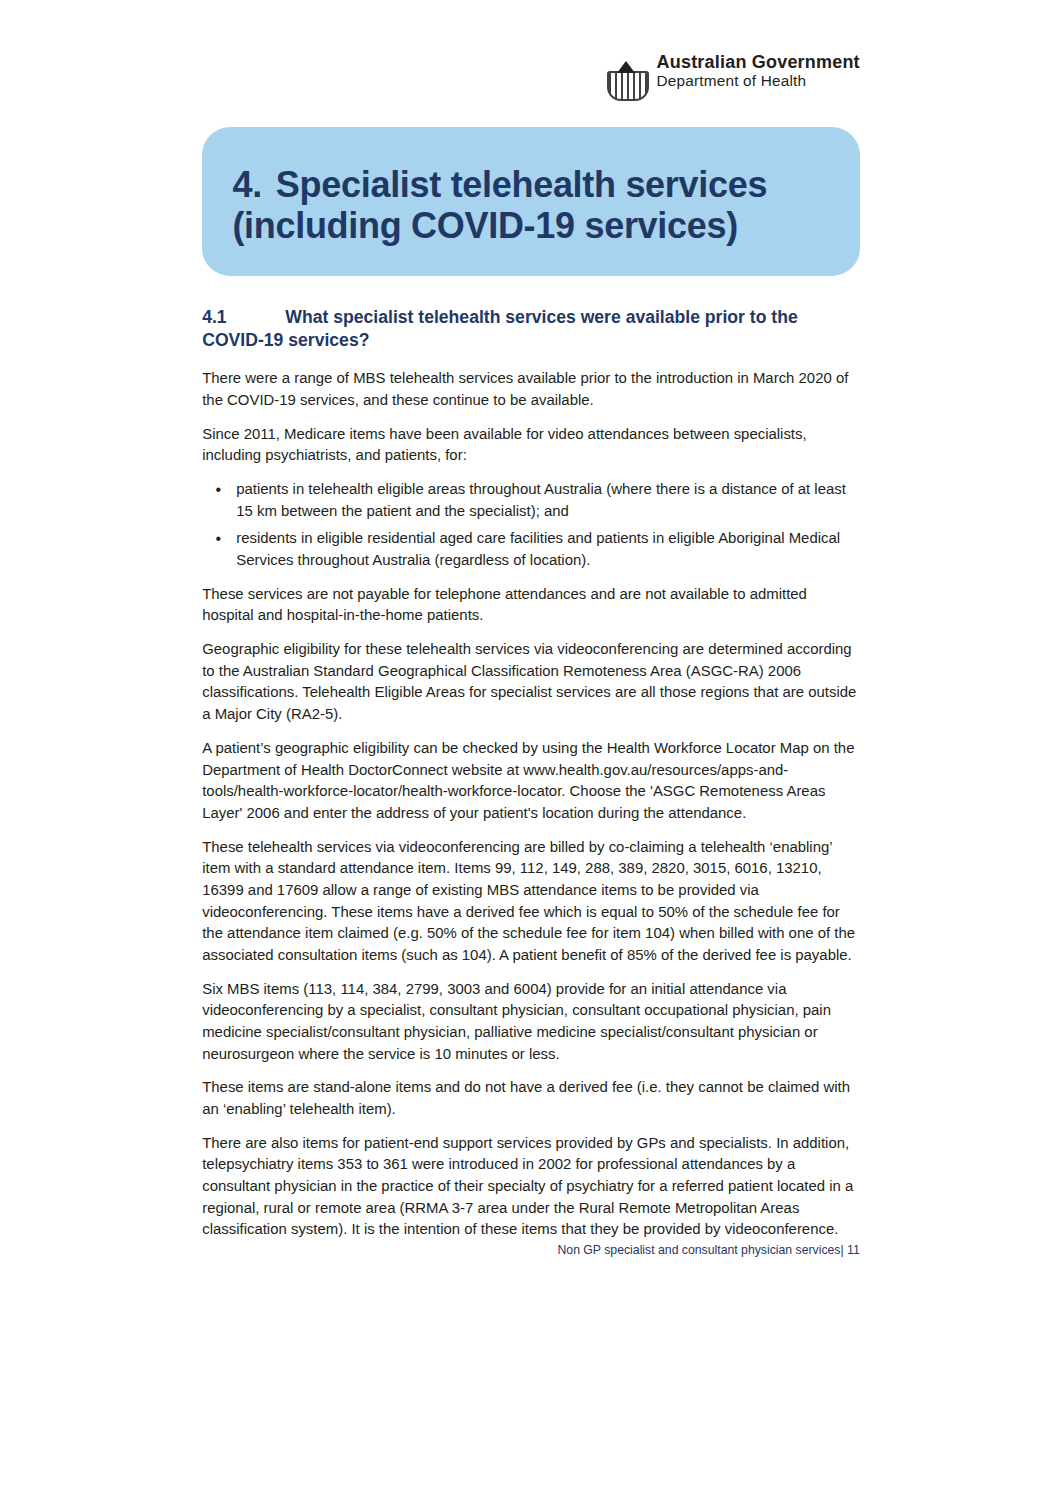Australian Government
Department of Health
4. Specialist telehealth services
(including COVID-19 services)
4.1 What specialist telehealth services were available prior to the COVID-19 services?
There were a range of MBS telehealth services available prior to the introduction in March 2020 of the COVID-19 services, and these continue to be available.
Since 2011, Medicare items have been available for video attendances between specialists, including psychiatrists, and patients, for:
patients in telehealth eligible areas throughout Australia (where there is a distance of at least 15 km between the patient and the specialist); and
residents in eligible residential aged care facilities and patients in eligible Aboriginal Medical Services throughout Australia (regardless of location).
These services are not payable for telephone attendances and are not available to admitted hospital and hospital-in-the-home patients.
Geographic eligibility for these telehealth services via videoconferencing are determined according to the Australian Standard Geographical Classification Remoteness Area (ASGC-RA) 2006 classifications. Telehealth Eligible Areas for specialist services are all those regions that are outside a Major City (RA2-5).
A patient’s geographic eligibility can be checked by using the Health Workforce Locator Map on the Department of Health DoctorConnect website at www.health.gov.au/resources/apps-and-tools/health-workforce-locator/health-workforce-locator. Choose the 'ASGC Remoteness Areas Layer' 2006 and enter the address of your patient's location during the attendance.
These telehealth services via videoconferencing are billed by co-claiming a telehealth ‘enabling’ item with a standard attendance item. Items 99, 112, 149, 288, 389, 2820, 3015, 6016, 13210, 16399 and 17609 allow a range of existing MBS attendance items to be provided via videoconferencing. These items have a derived fee which is equal to 50% of the schedule fee for the attendance item claimed (e.g. 50% of the schedule fee for item 104) when billed with one of the associated consultation items (such as 104). A patient benefit of 85% of the derived fee is payable.
Six MBS items (113, 114, 384, 2799, 3003 and 6004) provide for an initial attendance via videoconferencing by a specialist, consultant physician, consultant occupational physician, pain medicine specialist/consultant physician, palliative medicine specialist/consultant physician or neurosurgeon where the service is 10 minutes or less.
These items are stand-alone items and do not have a derived fee (i.e. they cannot be claimed with an ‘enabling’ telehealth item).
There are also items for patient-end support services provided by GPs and specialists. In addition, telepsychiatry items 353 to 361 were introduced in 2002 for professional attendances by a consultant physician in the practice of their specialty of psychiatry for a referred patient located in a regional, rural or remote area (RRMA 3-7 area under the Rural Remote Metropolitan Areas classification system). It is the intention of these items that they be provided by videoconference.
Non GP specialist and consultant physician services| 11